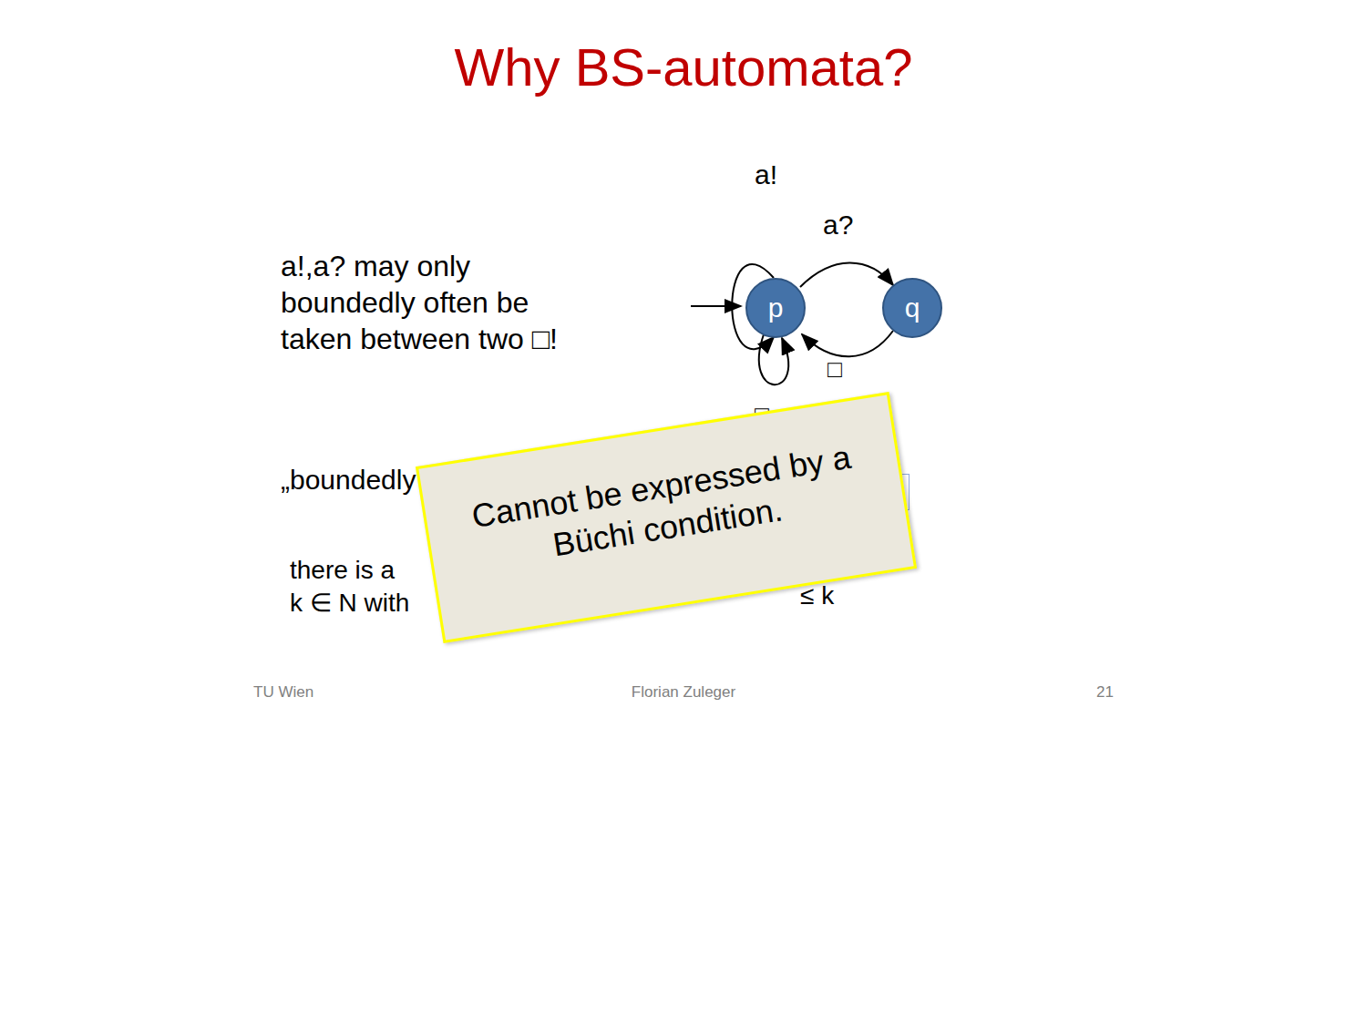Why BS-automata?
a!,a? may only boundedly often be taken between two □!
p -> q (a?) q -> p (box)
p
q
a! a? □ □
„boundedly often“ =
□
a!
a?
□
a!
a?
a!
a?
□
…
there is a
k ∈ N with
≤ k
Cannot be expressed by a
Büchi condition.
TU Wien Florian Zuleger 21